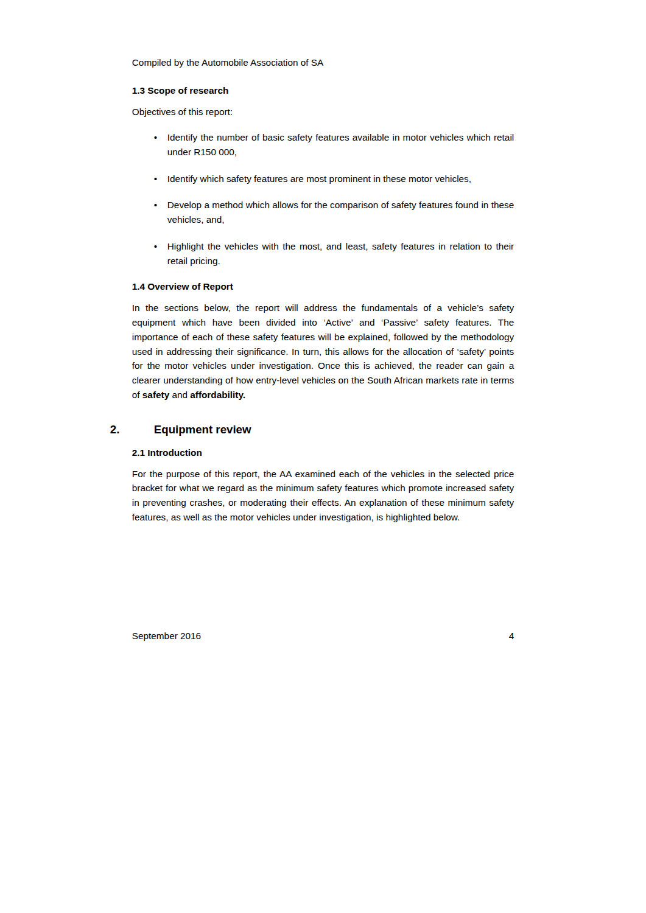Compiled by the Automobile Association of SA
1.3 Scope of research
Objectives of this report:
Identify the number of basic safety features available in motor vehicles which retail under R150 000,
Identify which safety features are most prominent in these motor vehicles,
Develop a method which allows for the comparison of safety features found in these vehicles, and,
Highlight the vehicles with the most, and least, safety features in relation to their retail pricing.
1.4 Overview of Report
In the sections below, the report will address the fundamentals of a vehicle’s safety equipment which have been divided into ‘Active’ and ‘Passive’ safety features. The importance of each of these safety features will be explained, followed by the methodology used in addressing their significance. In turn, this allows for the allocation of ‘safety’ points for the motor vehicles under investigation. Once this is achieved, the reader can gain a clearer understanding of how entry-level vehicles on the South African markets rate in terms of safety and affordability.
2. Equipment review
2.1 Introduction
For the purpose of this report, the AA examined each of the vehicles in the selected price bracket for what we regard as the minimum safety features which promote increased safety in preventing crashes, or moderating their effects. An explanation of these minimum safety features, as well as the motor vehicles under investigation, is highlighted below.
September 2016 4